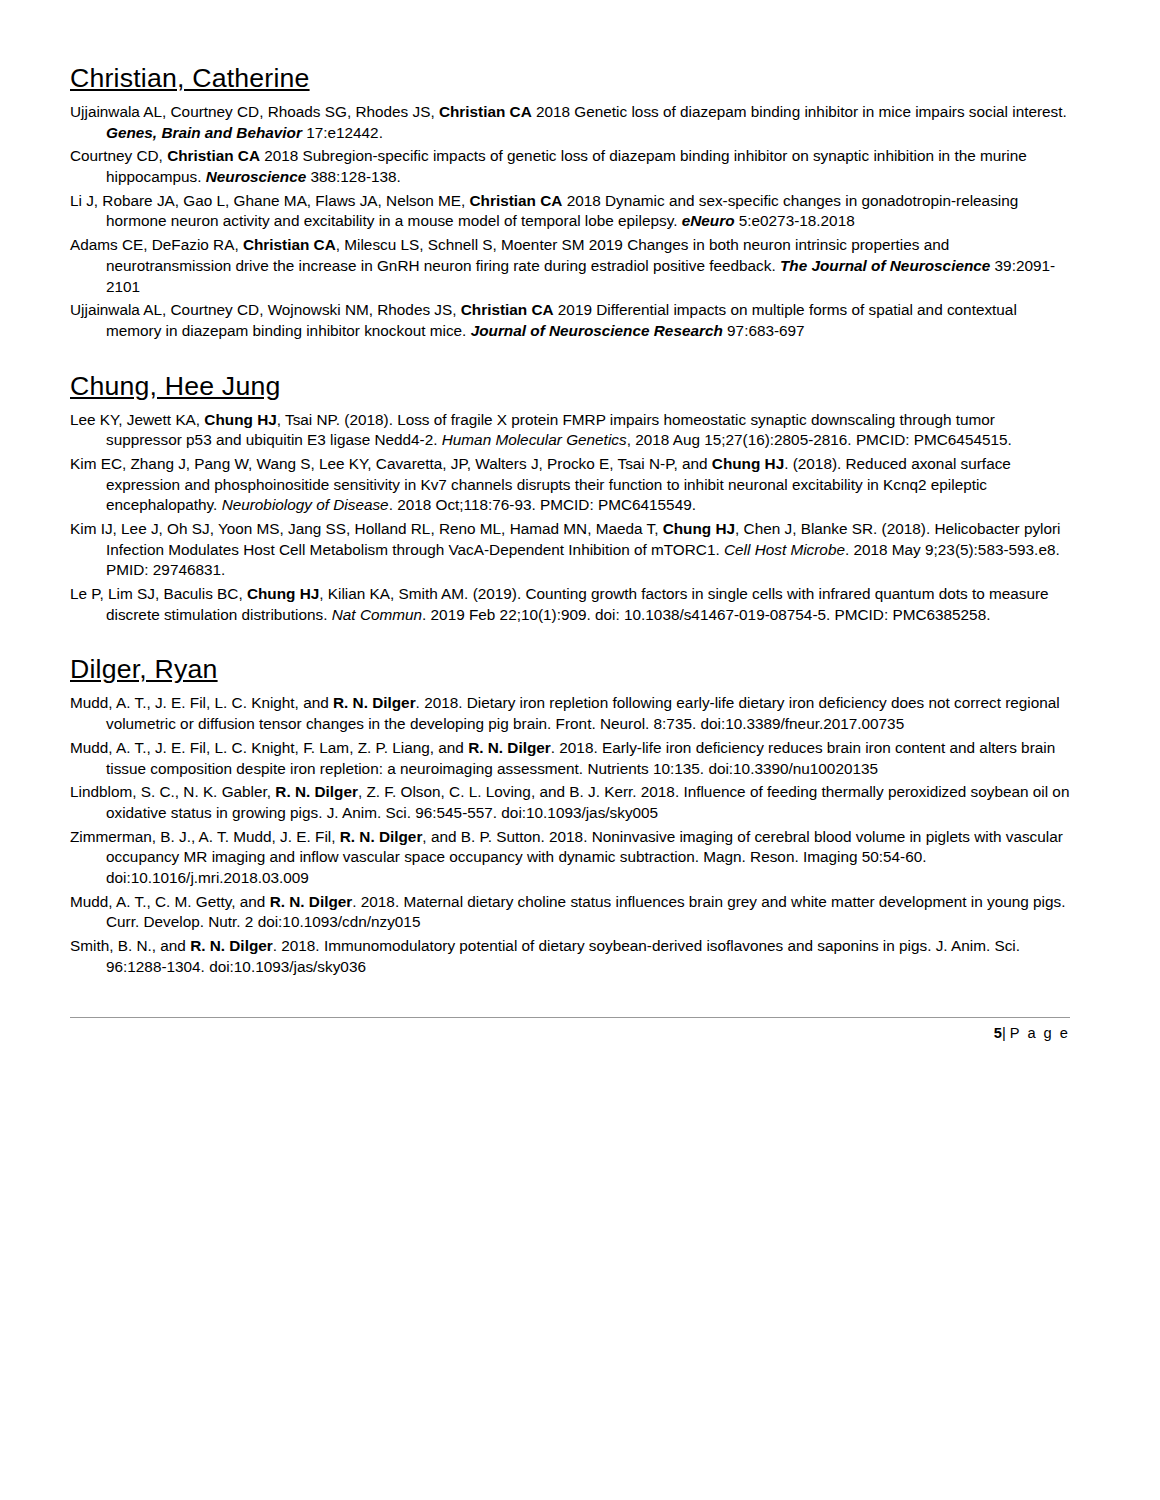Christian, Catherine
Ujjainwala AL, Courtney CD, Rhoads SG, Rhodes JS, Christian CA 2018 Genetic loss of diazepam binding inhibitor in mice impairs social interest. Genes, Brain and Behavior 17:e12442.
Courtney CD, Christian CA 2018 Subregion-specific impacts of genetic loss of diazepam binding inhibitor on synaptic inhibition in the murine hippocampus. Neuroscience 388:128-138.
Li J, Robare JA, Gao L, Ghane MA, Flaws JA, Nelson ME, Christian CA 2018 Dynamic and sex-specific changes in gonadotropin-releasing hormone neuron activity and excitability in a mouse model of temporal lobe epilepsy. eNeuro 5:e0273-18.2018
Adams CE, DeFazio RA, Christian CA, Milescu LS, Schnell S, Moenter SM 2019 Changes in both neuron intrinsic properties and neurotransmission drive the increase in GnRH neuron firing rate during estradiol positive feedback. The Journal of Neuroscience 39:2091-2101
Ujjainwala AL, Courtney CD, Wojnowski NM, Rhodes JS, Christian CA 2019 Differential impacts on multiple forms of spatial and contextual memory in diazepam binding inhibitor knockout mice. Journal of Neuroscience Research 97:683-697
Chung, Hee Jung
Lee KY, Jewett KA, Chung HJ, Tsai NP. (2018). Loss of fragile X protein FMRP impairs homeostatic synaptic downscaling through tumor suppressor p53 and ubiquitin E3 ligase Nedd4-2. Human Molecular Genetics, 2018 Aug 15;27(16):2805-2816. PMCID: PMC6454515.
Kim EC, Zhang J, Pang W, Wang S, Lee KY, Cavaretta, JP, Walters J, Procko E, Tsai N-P, and Chung HJ. (2018). Reduced axonal surface expression and phosphoinositide sensitivity in Kv7 channels disrupts their function to inhibit neuronal excitability in Kcnq2 epileptic encephalopathy. Neurobiology of Disease. 2018 Oct;118:76-93. PMCID: PMC6415549.
Kim IJ, Lee J, Oh SJ, Yoon MS, Jang SS, Holland RL, Reno ML, Hamad MN, Maeda T, Chung HJ, Chen J, Blanke SR. (2018). Helicobacter pylori Infection Modulates Host Cell Metabolism through VacA-Dependent Inhibition of mTORC1. Cell Host Microbe. 2018 May 9;23(5):583-593.e8. PMID: 29746831.
Le P, Lim SJ, Baculis BC, Chung HJ, Kilian KA, Smith AM. (2019). Counting growth factors in single cells with infrared quantum dots to measure discrete stimulation distributions. Nat Commun. 2019 Feb 22;10(1):909. doi: 10.1038/s41467-019-08754-5. PMCID: PMC6385258.
Dilger, Ryan
Mudd, A. T., J. E. Fil, L. C. Knight, and R. N. Dilger. 2018. Dietary iron repletion following early-life dietary iron deficiency does not correct regional volumetric or diffusion tensor changes in the developing pig brain. Front. Neurol. 8:735. doi:10.3389/fneur.2017.00735
Mudd, A. T., J. E. Fil, L. C. Knight, F. Lam, Z. P. Liang, and R. N. Dilger. 2018. Early-life iron deficiency reduces brain iron content and alters brain tissue composition despite iron repletion: a neuroimaging assessment. Nutrients 10:135. doi:10.3390/nu10020135
Lindblom, S. C., N. K. Gabler, R. N. Dilger, Z. F. Olson, C. L. Loving, and B. J. Kerr. 2018. Influence of feeding thermally peroxidized soybean oil on oxidative status in growing pigs. J. Anim. Sci. 96:545-557. doi:10.1093/jas/sky005
Zimmerman, B. J., A. T. Mudd, J. E. Fil, R. N. Dilger, and B. P. Sutton. 2018. Noninvasive imaging of cerebral blood volume in piglets with vascular occupancy MR imaging and inflow vascular space occupancy with dynamic subtraction. Magn. Reson. Imaging 50:54-60. doi:10.1016/j.mri.2018.03.009
Mudd, A. T., C. M. Getty, and R. N. Dilger. 2018. Maternal dietary choline status influences brain grey and white matter development in young pigs. Curr. Develop. Nutr. 2 doi:10.1093/cdn/nzy015
Smith, B. N., and R. N. Dilger. 2018. Immunomodulatory potential of dietary soybean-derived isoflavones and saponins in pigs. J. Anim. Sci. 96:1288-1304. doi:10.1093/jas/sky036
5| P a g e